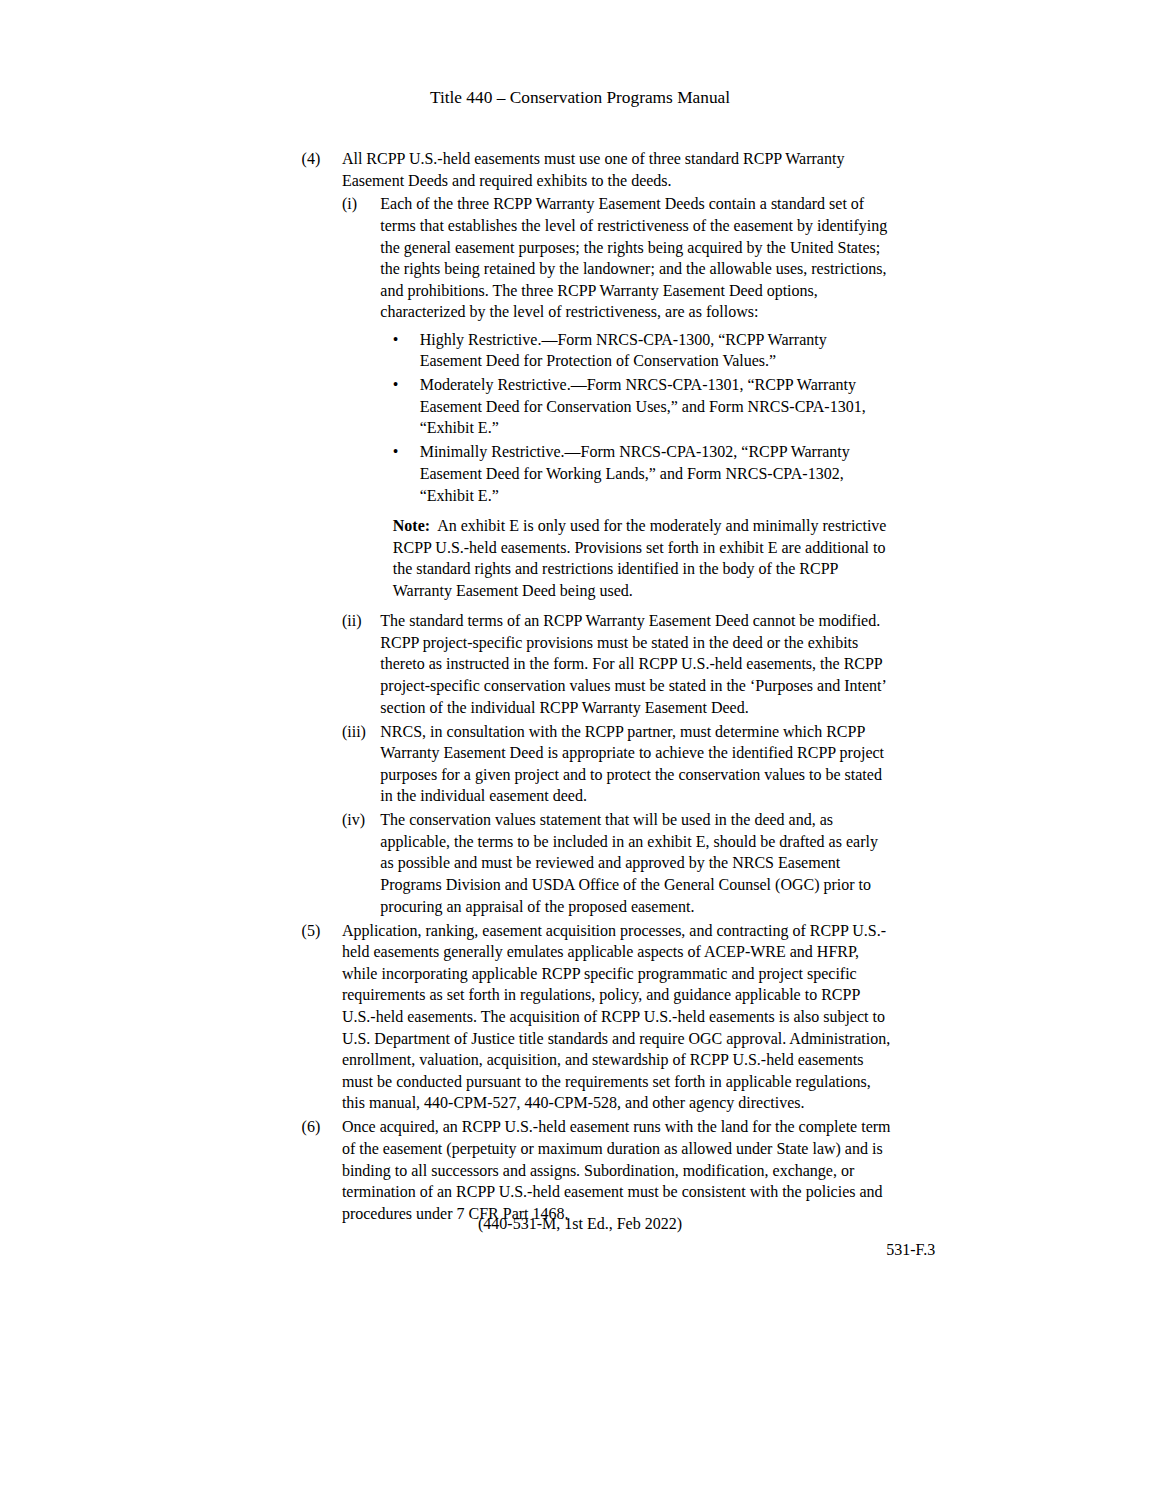Title 440 – Conservation Programs Manual
(4)
All RCPP U.S.-held easements must use one of three standard RCPP Warranty Easement Deeds and required exhibits to the deeds.
(i)
Each of the three RCPP Warranty Easement Deeds contain a standard set of terms that establishes the level of restrictiveness of the easement by identifying the general easement purposes; the rights being acquired by the United States; the rights being retained by the landowner; and the allowable uses, restrictions, and prohibitions. The three RCPP Warranty Easement Deed options, characterized by the level of restrictiveness, are as follows:
Highly Restrictive.—Form NRCS-CPA-1300, “RCPP Warranty Easement Deed for Protection of Conservation Values.”
Moderately Restrictive.—Form NRCS-CPA-1301, “RCPP Warranty Easement Deed for Conservation Uses,” and Form NRCS-CPA-1301, “Exhibit E.”
Minimally Restrictive.—Form NRCS-CPA-1302, “RCPP Warranty Easement Deed for Working Lands,” and Form NRCS-CPA-1302, “Exhibit E.”
Note: An exhibit E is only used for the moderately and minimally restrictive RCPP U.S.-held easements. Provisions set forth in exhibit E are additional to the standard rights and restrictions identified in the body of the RCPP Warranty Easement Deed being used.
(ii)
The standard terms of an RCPP Warranty Easement Deed cannot be modified. RCPP project-specific provisions must be stated in the deed or the exhibits thereto as instructed in the form. For all RCPP U.S.-held easements, the RCPP project-specific conservation values must be stated in the ‘Purposes and Intent’ section of the individual RCPP Warranty Easement Deed.
(iii)
NRCS, in consultation with the RCPP partner, must determine which RCPP Warranty Easement Deed is appropriate to achieve the identified RCPP project purposes for a given project and to protect the conservation values to be stated in the individual easement deed.
(iv)
The conservation values statement that will be used in the deed and, as applicable, the terms to be included in an exhibit E, should be drafted as early as possible and must be reviewed and approved by the NRCS Easement Programs Division and USDA Office of the General Counsel (OGC) prior to procuring an appraisal of the proposed easement.
(5)
Application, ranking, easement acquisition processes, and contracting of RCPP U.S.-held easements generally emulates applicable aspects of ACEP-WRE and HFRP, while incorporating applicable RCPP specific programmatic and project specific requirements as set forth in regulations, policy, and guidance applicable to RCPP U.S.-held easements. The acquisition of RCPP U.S.-held easements is also subject to U.S. Department of Justice title standards and require OGC approval. Administration, enrollment, valuation, acquisition, and stewardship of RCPP U.S.-held easements must be conducted pursuant to the requirements set forth in applicable regulations, this manual, 440-CPM-527, 440-CPM-528, and other agency directives.
(6)
Once acquired, an RCPP U.S.-held easement runs with the land for the complete term of the easement (perpetuity or maximum duration as allowed under State law) and is binding to all successors and assigns. Subordination, modification, exchange, or termination of an RCPP U.S.-held easement must be consistent with the policies and procedures under 7 CFR Part 1468.
(440-531-M, 1st Ed., Feb 2022)
531-F.3